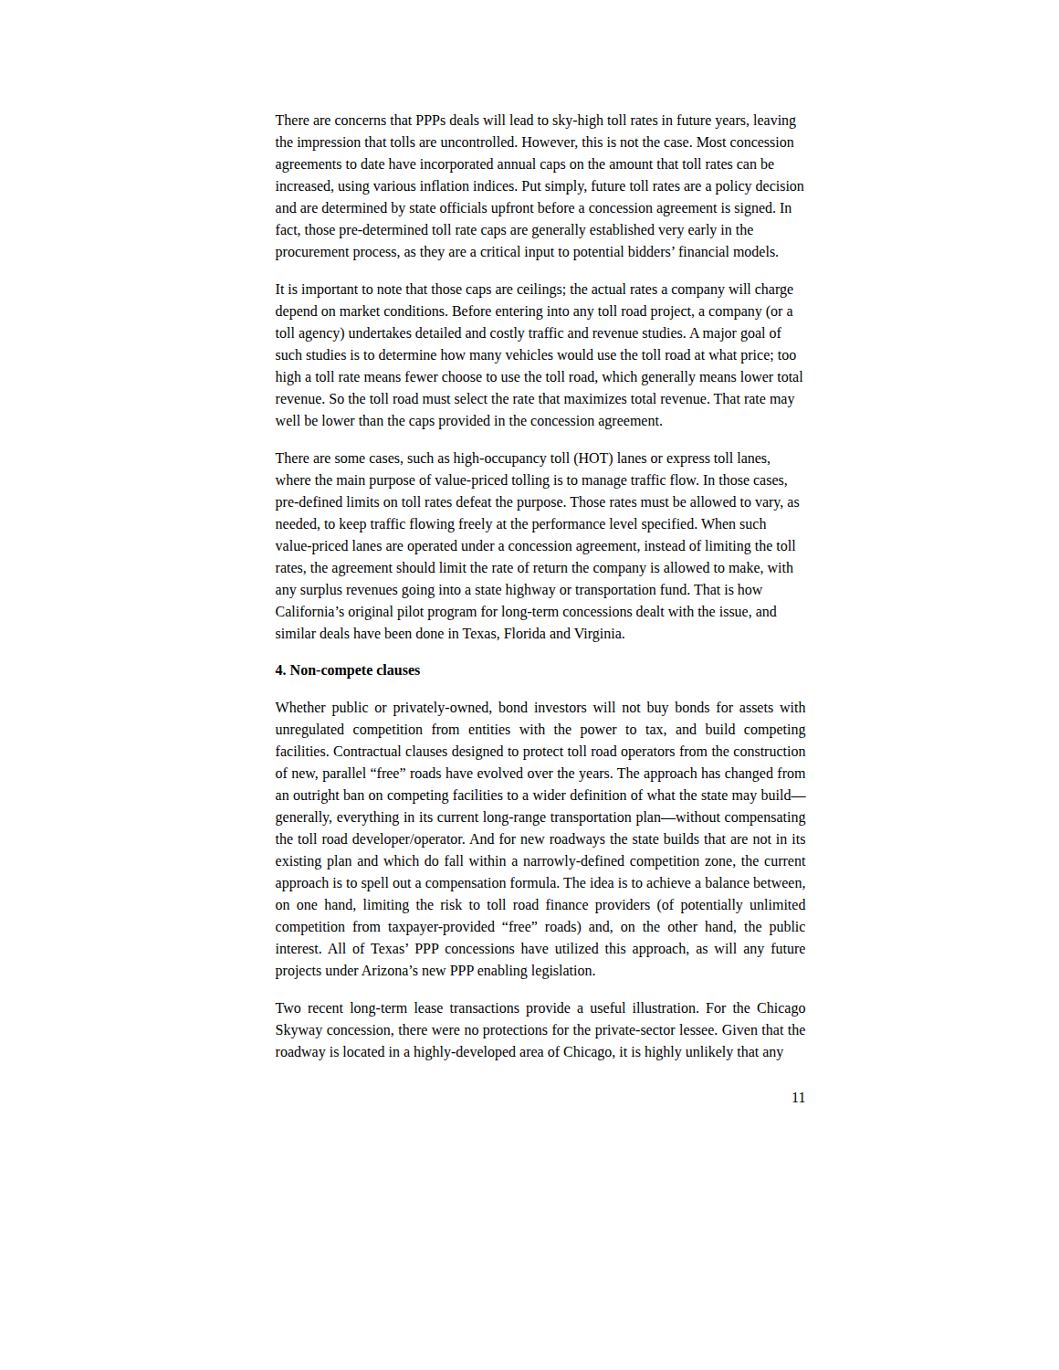There are concerns that PPPs deals will lead to sky-high toll rates in future years, leaving the impression that tolls are uncontrolled. However, this is not the case. Most concession agreements to date have incorporated annual caps on the amount that toll rates can be increased, using various inflation indices. Put simply, future toll rates are a policy decision and are determined by state officials upfront before a concession agreement is signed. In fact, those pre-determined toll rate caps are generally established very early in the procurement process, as they are a critical input to potential bidders’ financial models.
It is important to note that those caps are ceilings; the actual rates a company will charge depend on market conditions. Before entering into any toll road project, a company (or a toll agency) undertakes detailed and costly traffic and revenue studies. A major goal of such studies is to determine how many vehicles would use the toll road at what price; too high a toll rate means fewer choose to use the toll road, which generally means lower total revenue. So the toll road must select the rate that maximizes total revenue. That rate may well be lower than the caps provided in the concession agreement.
There are some cases, such as high-occupancy toll (HOT) lanes or express toll lanes, where the main purpose of value-priced tolling is to manage traffic flow. In those cases, pre-defined limits on toll rates defeat the purpose. Those rates must be allowed to vary, as needed, to keep traffic flowing freely at the performance level specified. When such value-priced lanes are operated under a concession agreement, instead of limiting the toll rates, the agreement should limit the rate of return the company is allowed to make, with any surplus revenues going into a state highway or transportation fund. That is how California’s original pilot program for long-term concessions dealt with the issue, and similar deals have been done in Texas, Florida and Virginia.
4. Non-compete clauses
Whether public or privately-owned, bond investors will not buy bonds for assets with unregulated competition from entities with the power to tax, and build competing facilities. Contractual clauses designed to protect toll road operators from the construction of new, parallel “free” roads have evolved over the years. The approach has changed from an outright ban on competing facilities to a wider definition of what the state may build—generally, everything in its current long-range transportation plan—without compensating the toll road developer/operator. And for new roadways the state builds that are not in its existing plan and which do fall within a narrowly-defined competition zone, the current approach is to spell out a compensation formula. The idea is to achieve a balance between, on one hand, limiting the risk to toll road finance providers (of potentially unlimited competition from taxpayer-provided “free” roads) and, on the other hand, the public interest. All of Texas’ PPP concessions have utilized this approach, as will any future projects under Arizona’s new PPP enabling legislation.
Two recent long-term lease transactions provide a useful illustration. For the Chicago Skyway concession, there were no protections for the private-sector lessee. Given that the roadway is located in a highly-developed area of Chicago, it is highly unlikely that any
11